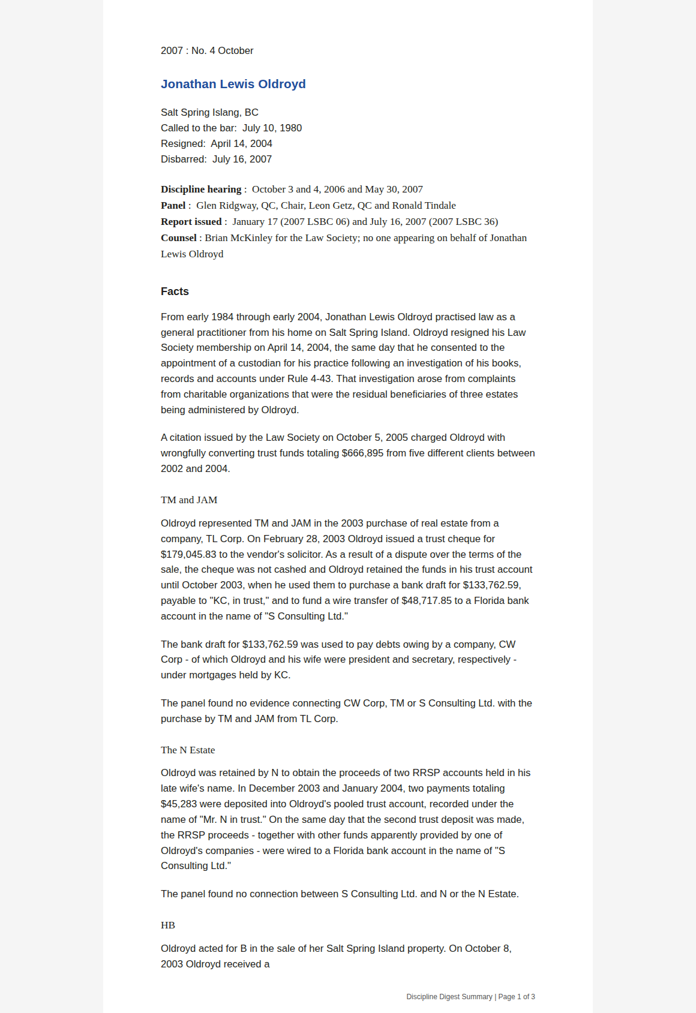2007 : No. 4 October
Jonathan Lewis Oldroyd
Salt Spring Islang, BC
Called to the bar: July 10, 1980
Resigned: April 14, 2004
Disbarred: July 16, 2007
Discipline hearing : October 3 and 4, 2006 and May 30, 2007
Panel : Glen Ridgway, QC, Chair, Leon Getz, QC and Ronald Tindale
Report issued : January 17 (2007 LSBC 06) and July 16, 2007 (2007 LSBC 36)
Counsel : Brian McKinley for the Law Society; no one appearing on behalf of Jonathan Lewis Oldroyd
Facts
From early 1984 through early 2004, Jonathan Lewis Oldroyd practised law as a general practitioner from his home on Salt Spring Island. Oldroyd resigned his Law Society membership on April 14, 2004, the same day that he consented to the appointment of a custodian for his practice following an investigation of his books, records and accounts under Rule 4-43. That investigation arose from complaints from charitable organizations that were the residual beneficiaries of three estates being administered by Oldroyd.
A citation issued by the Law Society on October 5, 2005 charged Oldroyd with wrongfully converting trust funds totaling $666,895 from five different clients between 2002 and 2004.
TM and JAM
Oldroyd represented TM and JAM in the 2003 purchase of real estate from a company, TL Corp. On February 28, 2003 Oldroyd issued a trust cheque for $179,045.83 to the vendor's solicitor. As a result of a dispute over the terms of the sale, the cheque was not cashed and Oldroyd retained the funds in his trust account until October 2003, when he used them to purchase a bank draft for $133,762.59, payable to "KC, in trust," and to fund a wire transfer of $48,717.85 to a Florida bank account in the name of "S Consulting Ltd."
The bank draft for $133,762.59 was used to pay debts owing by a company, CW Corp - of which Oldroyd and his wife were president and secretary, respectively - under mortgages held by KC.
The panel found no evidence connecting CW Corp, TM or S Consulting Ltd. with the purchase by TM and JAM from TL Corp.
The N Estate
Oldroyd was retained by N to obtain the proceeds of two RRSP accounts held in his late wife's name. In December 2003 and January 2004, two payments totaling $45,283 were deposited into Oldroyd's pooled trust account, recorded under the name of "Mr. N in trust." On the same day that the second trust deposit was made, the RRSP proceeds - together with other funds apparently provided by one of Oldroyd's companies - were wired to a Florida bank account in the name of "S Consulting Ltd."
The panel found no connection between S Consulting Ltd. and N or the N Estate.
HB
Oldroyd acted for B in the sale of her Salt Spring Island property. On October 8, 2003 Oldroyd received a
Discipline Digest Summary | Page 1 of 3